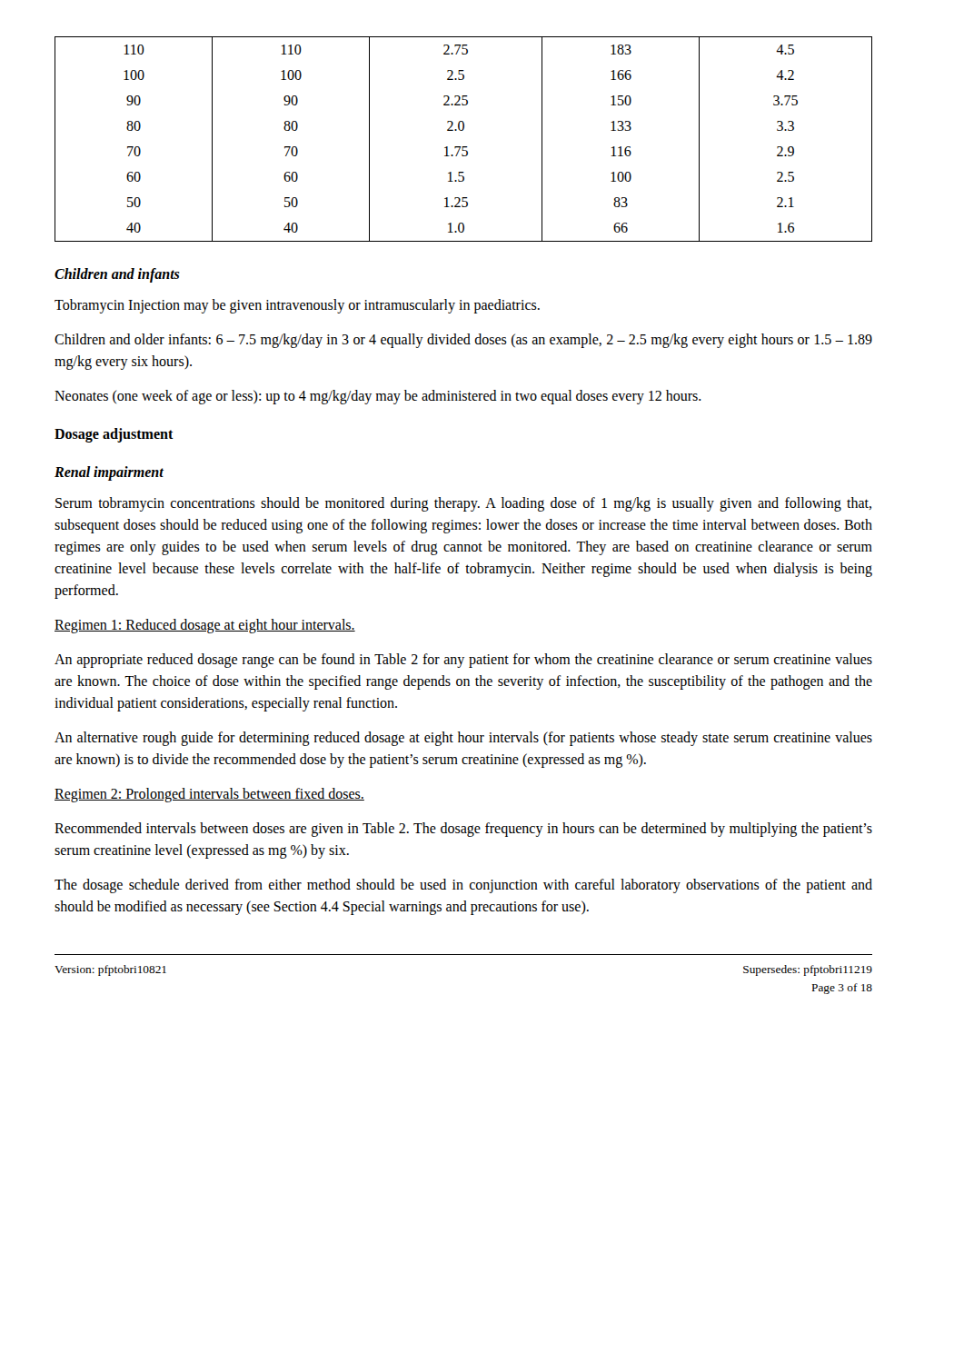| 110 | 110 | 2.75 | 183 | 4.5 |
| 100 | 100 | 2.5 | 166 | 4.2 |
| 90 | 90 | 2.25 | 150 | 3.75 |
| 80 | 80 | 2.0 | 133 | 3.3 |
| 70 | 70 | 1.75 | 116 | 2.9 |
| 60 | 60 | 1.5 | 100 | 2.5 |
| 50 | 50 | 1.25 | 83 | 2.1 |
| 40 | 40 | 1.0 | 66 | 1.6 |
Children and infants
Tobramycin Injection may be given intravenously or intramuscularly in paediatrics.
Children and older infants: 6 – 7.5 mg/kg/day in 3 or 4 equally divided doses (as an example, 2 – 2.5 mg/kg every eight hours or 1.5 – 1.89 mg/kg every six hours).
Neonates (one week of age or less): up to 4 mg/kg/day may be administered in two equal doses every 12 hours.
Dosage adjustment
Renal impairment
Serum tobramycin concentrations should be monitored during therapy. A loading dose of 1 mg/kg is usually given and following that, subsequent doses should be reduced using one of the following regimes: lower the doses or increase the time interval between doses. Both regimes are only guides to be used when serum levels of drug cannot be monitored. They are based on creatinine clearance or serum creatinine level because these levels correlate with the half-life of tobramycin. Neither regime should be used when dialysis is being performed.
Regimen 1: Reduced dosage at eight hour intervals.
An appropriate reduced dosage range can be found in Table 2 for any patient for whom the creatinine clearance or serum creatinine values are known. The choice of dose within the specified range depends on the severity of infection, the susceptibility of the pathogen and the individual patient considerations, especially renal function.
An alternative rough guide for determining reduced dosage at eight hour intervals (for patients whose steady state serum creatinine values are known) is to divide the recommended dose by the patient’s serum creatinine (expressed as mg %).
Regimen 2: Prolonged intervals between fixed doses.
Recommended intervals between doses are given in Table 2. The dosage frequency in hours can be determined by multiplying the patient’s serum creatinine level (expressed as mg %) by six.
The dosage schedule derived from either method should be used in conjunction with careful laboratory observations of the patient and should be modified as necessary (see Section 4.4 Special warnings and precautions for use).
Version: pfptobri10821
Supersedes: pfptobri11219
Page 3 of 18